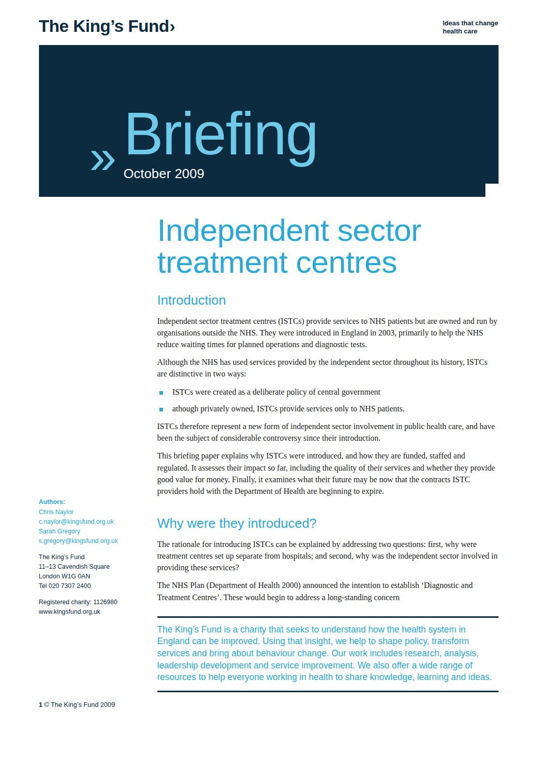The King’s Fund›
Ideas that change
health care
»
Briefing
October 2009
Authors:
Chris Naylor
c.naylor@kingsfund.org.uk
Sarah Gregory
s.gregory@kingsfund.org.uk
The King’s Fund
11–13 Cavendish Square
London W1G 0AN
Tel 020 7307 2400
Registered charity: 1126980
www.kingsfund.org.uk
Independent sector
treatment centres
Introduction
Independent sector treatment centres (ISTCs) provide services to NHS patients but are owned and run by organisations outside the NHS. They were introduced in England in 2003, primarily to help the NHS reduce waiting times for planned operations and diagnostic tests.
Although the NHS has used services provided by the independent sector throughout its history, ISTCs are distinctive in two ways:
ISTCs were created as a deliberate policy of central government
athough privately owned, ISTCs provide services only to NHS patients.
ISTCs therefore represent a new form of independent sector involvement in public health care, and have been the subject of considerable controversy since their introduction.
This briefing paper explains why ISTCs were introduced, and how they are funded, staffed and regulated. It assesses their impact so far, including the quality of their services and whether they provide good value for money. Finally, it examines what their future may be now that the contracts ISTC providers hold with the Department of Health are beginning to expire.
Why were they introduced?
The rationale for introducing ISTCs can be explained by addressing two questions: first, why were treatment centres set up separate from hospitals; and second, why was the independent sector involved in providing these services?
The NHS Plan (Department of Health 2000) announced the intention to establish ‘Diagnostic and Treatment Centres’. These would begin to address a long-standing concern
The King’s Fund is a charity that seeks to understand how the health system in England can be improved. Using that insight, we help to shape policy, transform services and bring about behaviour change. Our work includes research, analysis, leadership development and service improvement. We also offer a wide range of resources to help everyone working in health to share knowledge, learning and ideas.
1 © The King’s Fund 2009